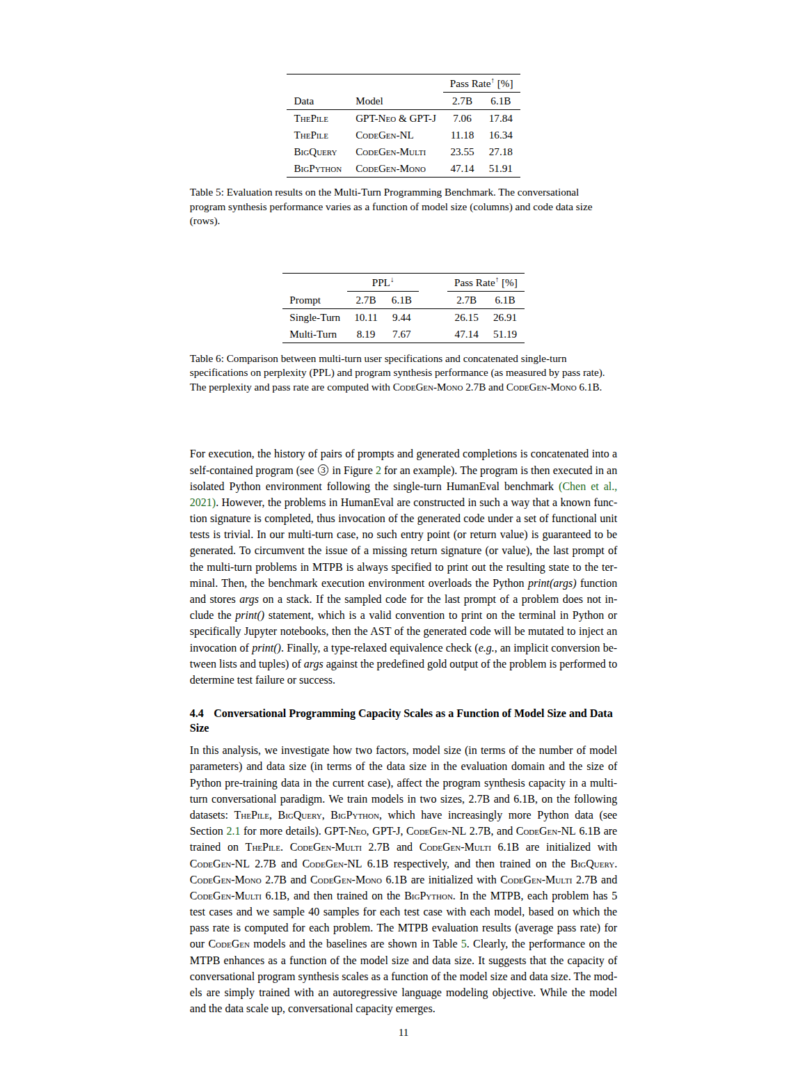| Data | Model | Pass Rate ↑ [%] |
| 2.7B | 6.1B |
| ThePile | GPT-Neo & GPT-J | 7.06 | 17.84 |
| ThePile | CodeGen-NL | 11.18 | 16.34 |
| BigQuery | CodeGen-Multi | 23.55 | 27.18 |
| BigPython | CodeGen-Mono | 47.14 | 51.91 |
Table 5: Evaluation results on the Multi-Turn Programming Benchmark. The conversational program synthesis performance varies as a function of model size (columns) and code data size (rows).
| Prompt | PPL ↓ | | Pass Rate ↑ [%] |
| 2.7B | 6.1B | | 2.7B | 6.1B |
| Single-Turn | 10.11 | 9.44 | | 26.15 | 26.91 |
| Multi-Turn | 8.19 | 7.67 | | 47.14 | 51.19 |
Table 6: Comparison between multi-turn user specifications and concatenated single-turn specifications on perplexity (PPL) and program synthesis performance (as measured by pass rate). The perplexity and pass rate are computed with CodeGen-Mono 2.7B and CodeGen-Mono 6.1B.
For execution, the history of pairs of prompts and generated completions is concatenated into a self-contained program (see 3 in Figure 2 for an example). The program is then executed in an isolated Python environment following the single-turn HumanEval benchmark (Chen et al., 2021). However, the problems in HumanEval are constructed in such a way that a known function signature is completed, thus invocation of the generated code under a set of functional unit tests is trivial. In our multi-turn case, no such entry point (or return value) is guaranteed to be generated. To circumvent the issue of a missing return signature (or value), the last prompt of the multi-turn problems in MTPB is always specified to print out the resulting state to the terminal. Then, the benchmark execution environment overloads the Python print(args) function and stores args on a stack. If the sampled code for the last prompt of a problem does not include the print() statement, which is a valid convention to print on the terminal in Python or specifically Jupyter notebooks, then the AST of the generated code will be mutated to inject an invocation of print(). Finally, a type-relaxed equivalence check (e.g., an implicit conversion between lists and tuples) of args against the predefined gold output of the problem is performed to determine test failure or success.
4.4 Conversational Programming Capacity Scales as a Function of Model Size and Data Size
In this analysis, we investigate how two factors, model size (in terms of the number of model parameters) and data size (in terms of the data size in the evaluation domain and the size of Python pre-training data in the current case), affect the program synthesis capacity in a multi-turn conversational paradigm. We train models in two sizes, 2.7B and 6.1B, on the following datasets: ThePile, BigQuery, BigPython, which have increasingly more Python data (see Section 2.1 for more details). GPT-Neo, GPT-J, CodeGen-NL 2.7B, and CodeGen-NL 6.1B are trained on ThePile. CodeGen-Multi 2.7B and CodeGen-Multi 6.1B are initialized with CodeGen-NL 2.7B and CodeGen-NL 6.1B respectively, and then trained on the BigQuery. CodeGen-Mono 2.7B and CodeGen-Mono 6.1B are initialized with CodeGen-Multi 2.7B and CodeGen-Multi 6.1B, and then trained on the BigPython. In the MTPB, each problem has 5 test cases and we sample 40 samples for each test case with each model, based on which the pass rate is computed for each problem. The MTPB evaluation results (average pass rate) for our CodeGen models and the baselines are shown in Table 5. Clearly, the performance on the MTPB enhances as a function of the model size and data size. It suggests that the capacity of conversational program synthesis scales as a function of the model size and data size. The models are simply trained with an autoregressive language modeling objective. While the model and the data scale up, conversational capacity emerges.
11